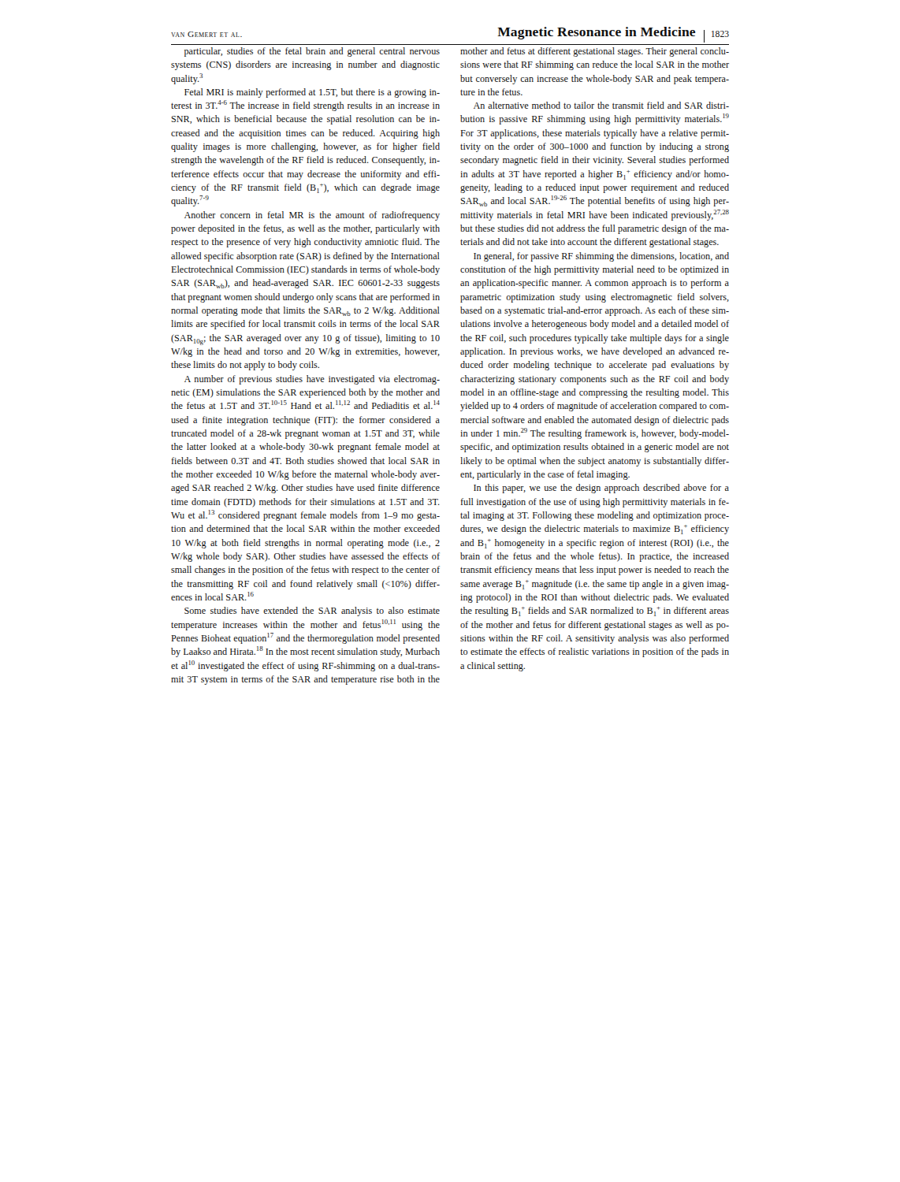van Gemert et al.
Magnetic Resonance in Medicine
1823
particular, studies of the fetal brain and general central nervous systems (CNS) disorders are increasing in number and diagnostic quality.3
Fetal MRI is mainly performed at 1.5T, but there is a growing interest in 3T.4-6 The increase in field strength results in an increase in SNR, which is beneficial because the spatial resolution can be increased and the acquisition times can be reduced. Acquiring high quality images is more challenging, however, as for higher field strength the wavelength of the RF field is reduced. Consequently, interference effects occur that may decrease the uniformity and efficiency of the RF transmit field (B1+), which can degrade image quality.7-9
Another concern in fetal MR is the amount of radiofrequency power deposited in the fetus, as well as the mother, particularly with respect to the presence of very high conductivity amniotic fluid. The allowed specific absorption rate (SAR) is defined by the International Electrotechnical Commission (IEC) standards in terms of whole-body SAR (SARwb), and head-averaged SAR. IEC 60601-2-33 suggests that pregnant women should undergo only scans that are performed in normal operating mode that limits the SARwb to 2 W/kg. Additional limits are specified for local transmit coils in terms of the local SAR (SAR10g; the SAR averaged over any 10 g of tissue), limiting to 10 W/kg in the head and torso and 20 W/kg in extremities, however, these limits do not apply to body coils.
A number of previous studies have investigated via electromagnetic (EM) simulations the SAR experienced both by the mother and the fetus at 1.5T and 3T.10-15 Hand et al.11,12 and Pediaditis et al.14 used a finite integration technique (FIT): the former considered a truncated model of a 28-wk pregnant woman at 1.5T and 3T, while the latter looked at a whole-body 30-wk pregnant female model at fields between 0.3T and 4T. Both studies showed that local SAR in the mother exceeded 10 W/kg before the maternal whole-body averaged SAR reached 2 W/kg. Other studies have used finite difference time domain (FDTD) methods for their simulations at 1.5T and 3T. Wu et al.13 considered pregnant female models from 1–9 mo gestation and determined that the local SAR within the mother exceeded 10 W/kg at both field strengths in normal operating mode (i.e., 2 W/kg whole body SAR). Other studies have assessed the effects of small changes in the position of the fetus with respect to the center of the transmitting RF coil and found relatively small (<10%) differences in local SAR.16
Some studies have extended the SAR analysis to also estimate temperature increases within the mother and fetus10,11 using the Pennes Bioheat equation17 and the thermoregulation model presented by Laakso and Hirata.18 In the most recent simulation study, Murbach et al10 investigated the effect of using RF-shimming on a dual-transmit 3T system in terms of the SAR and temperature rise both in the mother and fetus at different gestational stages. Their general conclusions were that RF shimming can reduce the local SAR in the mother but conversely can increase the whole-body SAR and peak temperature in the fetus.
An alternative method to tailor the transmit field and SAR distribution is passive RF shimming using high permittivity materials.19 For 3T applications, these materials typically have a relative permittivity on the order of 300–1000 and function by inducing a strong secondary magnetic field in their vicinity. Several studies performed in adults at 3T have reported a higher B1+ efficiency and/or homogeneity, leading to a reduced input power requirement and reduced SARwb and local SAR.19-26 The potential benefits of using high permittivity materials in fetal MRI have been indicated previously,27,28 but these studies did not address the full parametric design of the materials and did not take into account the different gestational stages.
In general, for passive RF shimming the dimensions, location, and constitution of the high permittivity material need to be optimized in an application-specific manner. A common approach is to perform a parametric optimization study using electromagnetic field solvers, based on a systematic trial-and-error approach. As each of these simulations involve a heterogeneous body model and a detailed model of the RF coil, such procedures typically take multiple days for a single application. In previous works, we have developed an advanced reduced order modeling technique to accelerate pad evaluations by characterizing stationary components such as the RF coil and body model in an offline-stage and compressing the resulting model. This yielded up to 4 orders of magnitude of acceleration compared to commercial software and enabled the automated design of dielectric pads in under 1 min.29 The resulting framework is, however, body-model-specific, and optimization results obtained in a generic model are not likely to be optimal when the subject anatomy is substantially different, particularly in the case of fetal imaging.
In this paper, we use the design approach described above for a full investigation of the use of using high permittivity materials in fetal imaging at 3T. Following these modeling and optimization procedures, we design the dielectric materials to maximize B1+ efficiency and B1+ homogeneity in a specific region of interest (ROI) (i.e., the brain of the fetus and the whole fetus). In practice, the increased transmit efficiency means that less input power is needed to reach the same average B1+ magnitude (i.e. the same tip angle in a given imaging protocol) in the ROI than without dielectric pads. We evaluated the resulting B1+ fields and SAR normalized to B1+ in different areas of the mother and fetus for different gestational stages as well as positions within the RF coil. A sensitivity analysis was also performed to estimate the effects of realistic variations in position of the pads in a clinical setting.